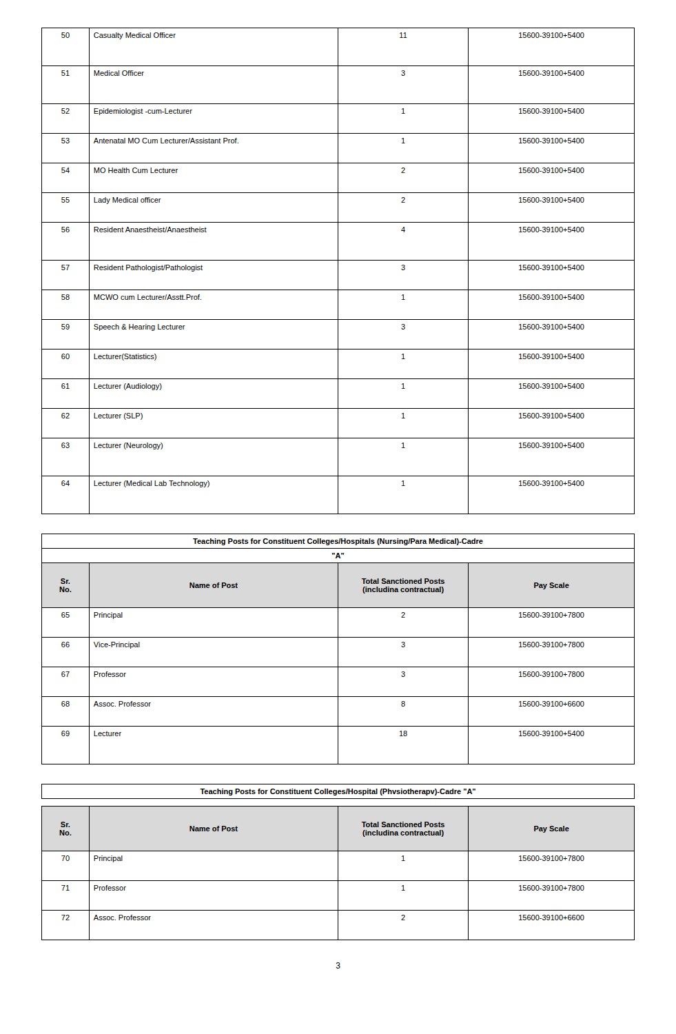| 50 | Casualty Medical Officer | 11 | 15600-39100+5400 |
| 51 | Medical Officer | 3 | 15600-39100+5400 |
| 52 | Epidemiologist -cum-Lecturer | 1 | 15600-39100+5400 |
| 53 | Antenatal MO Cum Lecturer/Assistant Prof. | 1 | 15600-39100+5400 |
| 54 | MO Health Cum Lecturer | 2 | 15600-39100+5400 |
| 55 | Lady Medical officer | 2 | 15600-39100+5400 |
| 56 | Resident Anaestheist/Anaestheist | 4 | 15600-39100+5400 |
| 57 | Resident Pathologist/Pathologist | 3 | 15600-39100+5400 |
| 58 | MCWO cum Lecturer/Asstt.Prof. | 1 | 15600-39100+5400 |
| 59 | Speech & Hearing Lecturer | 3 | 15600-39100+5400 |
| 60 | Lecturer(Statistics) | 1 | 15600-39100+5400 |
| 61 | Lecturer (Audiology) | 1 | 15600-39100+5400 |
| 62 | Lecturer (SLP) | 1 | 15600-39100+5400 |
| 63 | Lecturer (Neurology) | 1 | 15600-39100+5400 |
| 64 | Lecturer (Medical Lab Technology) | 1 | 15600-39100+5400 |
| Teaching Posts for Constituent Colleges/Hospitals (Nursing/Para Medical)-Cadre |
| "A" |
| Sr. No. | Name of Post | Total Sanctioned Posts (includina contractual) | Pay Scale |
| 65 | Principal | 2 | 15600-39100+7800 |
| 66 | Vice-Principal | 3 | 15600-39100+7800 |
| 67 | Professor | 3 | 15600-39100+7800 |
| 68 | Assoc. Professor | 8 | 15600-39100+6600 |
| 69 | Lecturer | 18 | 15600-39100+5400 |
| Teaching Posts for Constituent Colleges/Hospital (Phvsiotherapv)-Cadre "A" |
| Sr. No. | Name of Post | Total Sanctioned Posts (includina contractual) | Pay Scale |
| 70 | Principal | 1 | 15600-39100+7800 |
| 71 | Professor | 1 | 15600-39100+7800 |
| 72 | Assoc. Professor | 2 | 15600-39100+6600 |
3